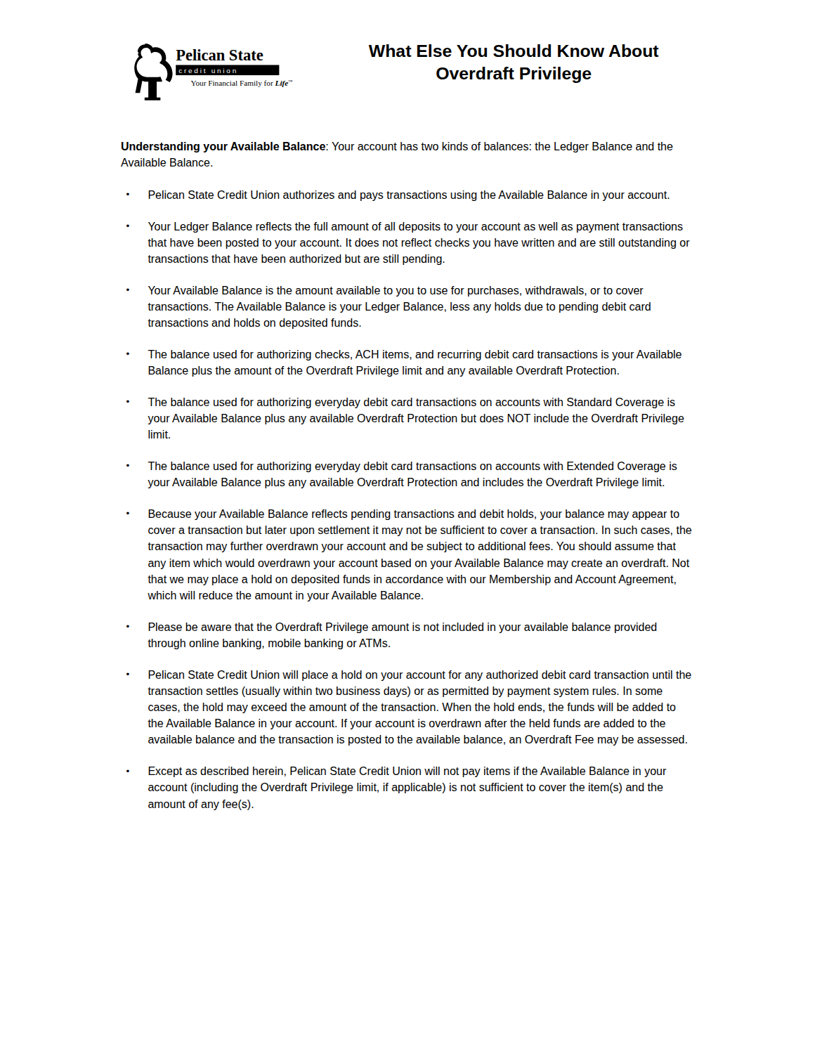Pelican State credit union ® Your Financial Family for Life™
What Else You Should Know About
Overdraft Privilege
Understanding your Available Balance: Your account has two kinds of balances: the Ledger Balance and the Available Balance.
Pelican State Credit Union authorizes and pays transactions using the Available Balance in your account.
Your Ledger Balance reflects the full amount of all deposits to your account as well as payment transactions that have been posted to your account. It does not reflect checks you have written and are still outstanding or transactions that have been authorized but are still pending.
Your Available Balance is the amount available to you to use for purchases, withdrawals, or to cover transactions. The Available Balance is your Ledger Balance, less any holds due to pending debit card transactions and holds on deposited funds.
The balance used for authorizing checks, ACH items, and recurring debit card transactions is your Available Balance plus the amount of the Overdraft Privilege limit and any available Overdraft Protection.
The balance used for authorizing everyday debit card transactions on accounts with Standard Coverage is your Available Balance plus any available Overdraft Protection but does NOT include the Overdraft Privilege limit.
The balance used for authorizing everyday debit card transactions on accounts with Extended Coverage is your Available Balance plus any available Overdraft Protection and includes the Overdraft Privilege limit.
Because your Available Balance reflects pending transactions and debit holds, your balance may appear to cover a transaction but later upon settlement it may not be sufficient to cover a transaction. In such cases, the transaction may further overdrawn your account and be subject to additional fees. You should assume that any item which would overdrawn your account based on your Available Balance may create an overdraft. Not that we may place a hold on deposited funds in accordance with our Membership and Account Agreement, which will reduce the amount in your Available Balance.
Please be aware that the Overdraft Privilege amount is not included in your available balance provided through online banking, mobile banking or ATMs.
Pelican State Credit Union will place a hold on your account for any authorized debit card transaction until the transaction settles (usually within two business days) or as permitted by payment system rules. In some cases, the hold may exceed the amount of the transaction. When the hold ends, the funds will be added to the Available Balance in your account. If your account is overdrawn after the held funds are added to the available balance and the transaction is posted to the available balance, an Overdraft Fee may be assessed.
Except as described herein, Pelican State Credit Union will not pay items if the Available Balance in your account (including the Overdraft Privilege limit, if applicable) is not sufficient to cover the item(s) and the amount of any fee(s).